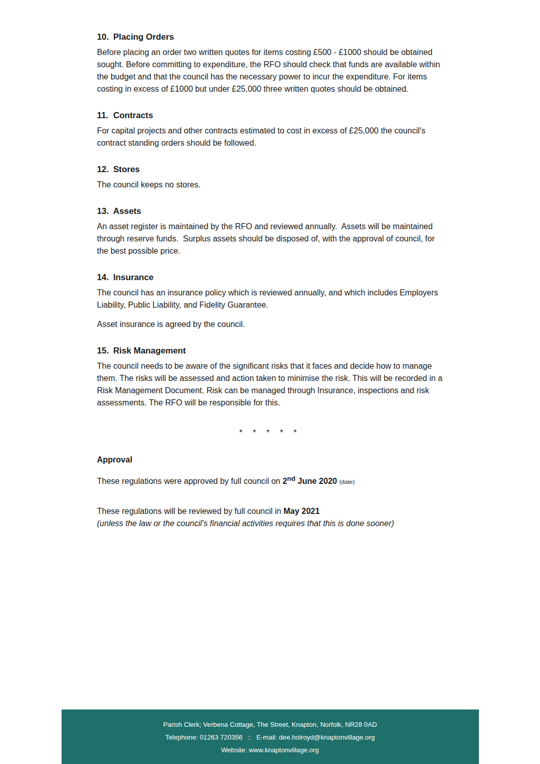10. Placing Orders
Before placing an order two written quotes for items costing £500 - £1000 should be obtained sought. Before committing to expenditure, the RFO should check that funds are available within the budget and that the council has the necessary power to incur the expenditure. For items costing in excess of £1000 but under £25,000 three written quotes should be obtained.
11. Contracts
For capital projects and other contracts estimated to cost in excess of £25,000 the council's contract standing orders should be followed.
12. Stores
The council keeps no stores.
13. Assets
An asset register is maintained by the RFO and reviewed annually. Assets will be maintained through reserve funds. Surplus assets should be disposed of, with the approval of council, for the best possible price.
14. Insurance
The council has an insurance policy which is reviewed annually, and which includes Employers Liability, Public Liability, and Fidelity Guarantee.
Asset insurance is agreed by the council.
15. Risk Management
The council needs to be aware of the significant risks that it faces and decide how to manage them. The risks will be assessed and action taken to minimise the risk. This will be recorded in a Risk Management Document. Risk can be managed through Insurance, inspections and risk assessments. The RFO will be responsible for this.
* * * * *
Approval
These regulations were approved by full council on 2nd June 2020 (date)
These regulations will be reviewed by full council in May 2021
(unless the law or the council's financial activities requires that this is done sooner)
Parish Clerk; Verbena Cottage, The Street, Knapton, Norfolk, NR28 0AD
Telephone: 01263 720356:: E-mail: dee.holroyd@knaptonvillage.org
Website: www.knaptonvillage.org